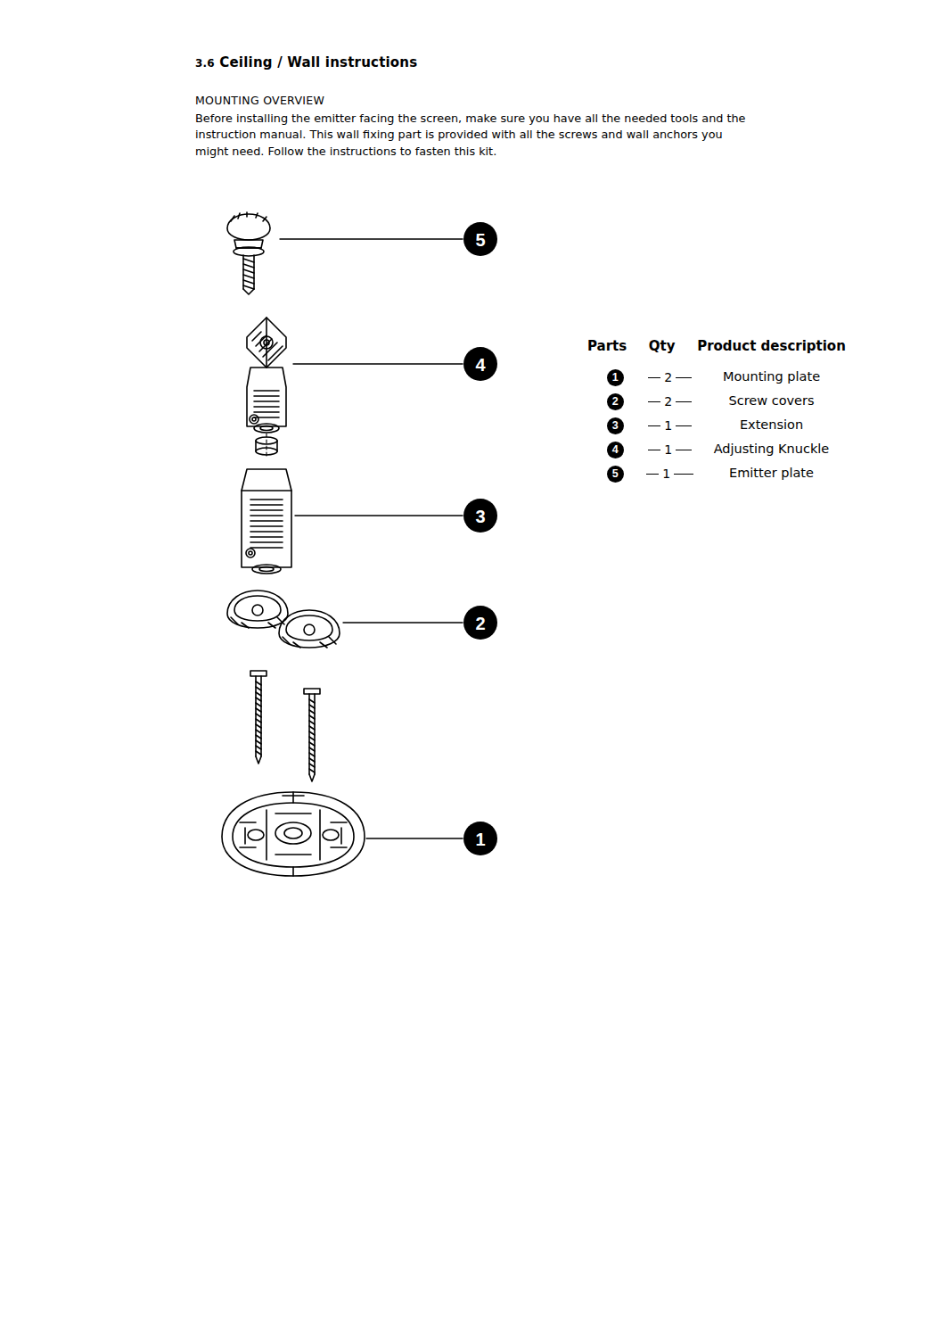3.6 Ceiling / Wall instructions
MOUNTING OVERVIEW
Before installing the emitter facing the screen, make sure you have all the needed tools and the instruction manual. This wall fixing part is provided with all the screws and wall anchors you might need. Follow the instructions to fasten this kit.
5 4 3 2 1
| Parts | Qty | Product description |
| --- | --- | --- |
| 1 | 2 | Mounting plate |
| 2 | 2 | Screw covers |
| 3 | 1 | Extension |
| 4 | 1 | Adjusting Knuckle |
| 5 | 1 | Emitter plate |